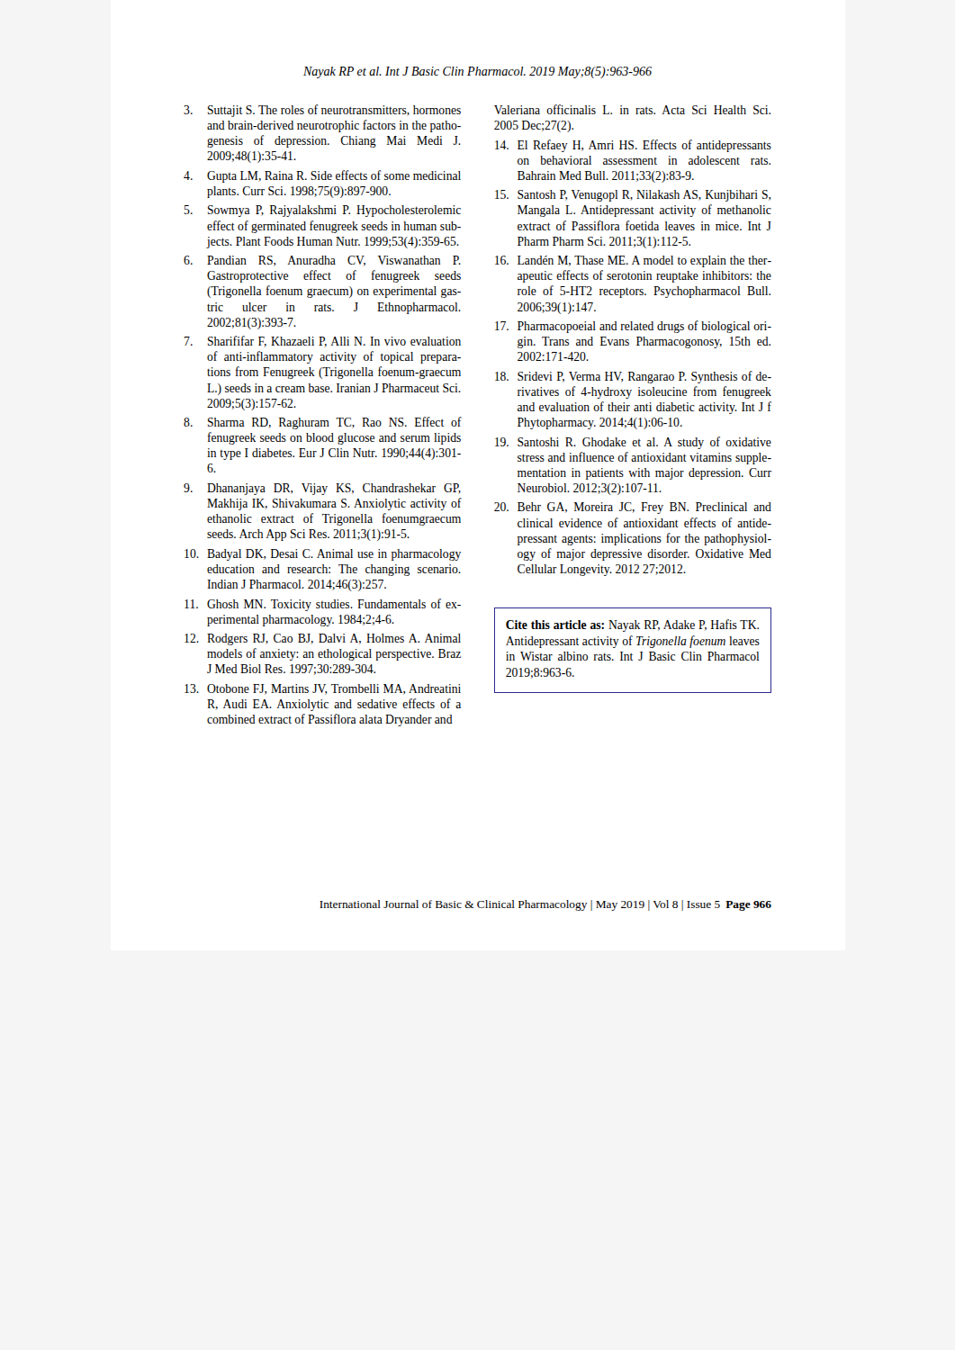Nayak RP et al. Int J Basic Clin Pharmacol. 2019 May;8(5):963-966
3. Suttajit S. The roles of neurotransmitters, hormones and brain-derived neurotrophic factors in the pathogenesis of depression. Chiang Mai Medi J. 2009;48(1):35-41.
4. Gupta LM, Raina R. Side effects of some medicinal plants. Curr Sci. 1998;75(9):897-900.
5. Sowmya P, Rajyalakshmi P. Hypocholesterolemic effect of germinated fenugreek seeds in human subjects. Plant Foods Human Nutr. 1999;53(4):359-65.
6. Pandian RS, Anuradha CV, Viswanathan P. Gastroprotective effect of fenugreek seeds (Trigonella foenum graecum) on experimental gastric ulcer in rats. J Ethnopharmacol. 2002;81(3):393-7.
7. Sharififar F, Khazaeli P, Alli N. In vivo evaluation of anti-inflammatory activity of topical preparations from Fenugreek (Trigonella foenum-graecum L.) seeds in a cream base. Iranian J Pharmaceut Sci. 2009;5(3):157-62.
8. Sharma RD, Raghuram TC, Rao NS. Effect of fenugreek seeds on blood glucose and serum lipids in type I diabetes. Eur J Clin Nutr. 1990;44(4):301-6.
9. Dhananjaya DR, Vijay KS, Chandrashekar GP, Makhija IK, Shivakumara S. Anxiolytic activity of ethanolic extract of Trigonella foenumgraecum seeds. Arch App Sci Res. 2011;3(1):91-5.
10. Badyal DK, Desai C. Animal use in pharmacology education and research: The changing scenario. Indian J Pharmacol. 2014;46(3):257.
11. Ghosh MN. Toxicity studies. Fundamentals of experimental pharmacology. 1984;2;4-6.
12. Rodgers RJ, Cao BJ, Dalvi A, Holmes A. Animal models of anxiety: an ethological perspective. Braz J Med Biol Res. 1997;30:289-304.
13. Otobone FJ, Martins JV, Trombelli MA, Andreatini R, Audi EA. Anxiolytic and sedative effects of a combined extract of Passiflora alata Dryander and
Valeriana officinalis L. in rats. Acta Sci Health Sci. 2005 Dec;27(2).
14. El Refaey H, Amri HS. Effects of antidepressants on behavioral assessment in adolescent rats. Bahrain Med Bull. 2011;33(2):83-9.
15. Santosh P, Venugopl R, Nilakash AS, Kunjbihari S, Mangala L. Antidepressant activity of methanolic extract of Passiflora foetida leaves in mice. Int J Pharm Pharm Sci. 2011;3(1):112-5.
16. Landén M, Thase ME. A model to explain the therapeutic effects of serotonin reuptake inhibitors: the role of 5-HT2 receptors. Psychopharmacol Bull. 2006;39(1):147.
17. Pharmacopoeial and related drugs of biological origin. Trans and Evans Pharmacogonosy, 15th ed. 2002:171-420.
18. Sridevi P, Verma HV, Rangarao P. Synthesis of derivatives of 4-hydroxy isoleucine from fenugreek and evaluation of their anti diabetic activity. Int J f Phytopharmacy. 2014;4(1):06-10.
19. Santoshi R. Ghodake et al. A study of oxidative stress and influence of antioxidant vitamins supplementation in patients with major depression. Curr Neurobiol. 2012;3(2):107-11.
20. Behr GA, Moreira JC, Frey BN. Preclinical and clinical evidence of antioxidant effects of antidepressant agents: implications for the pathophysiology of major depressive disorder. Oxidative Med Cellular Longevity. 2012 27;2012.
Cite this article as: Nayak RP, Adake P, Hafis TK. Antidepressant activity of Trigonella foenum leaves in Wistar albino rats. Int J Basic Clin Pharmacol 2019;8:963-6.
International Journal of Basic & Clinical Pharmacology | May 2019 | Vol 8 | Issue 5Page 966